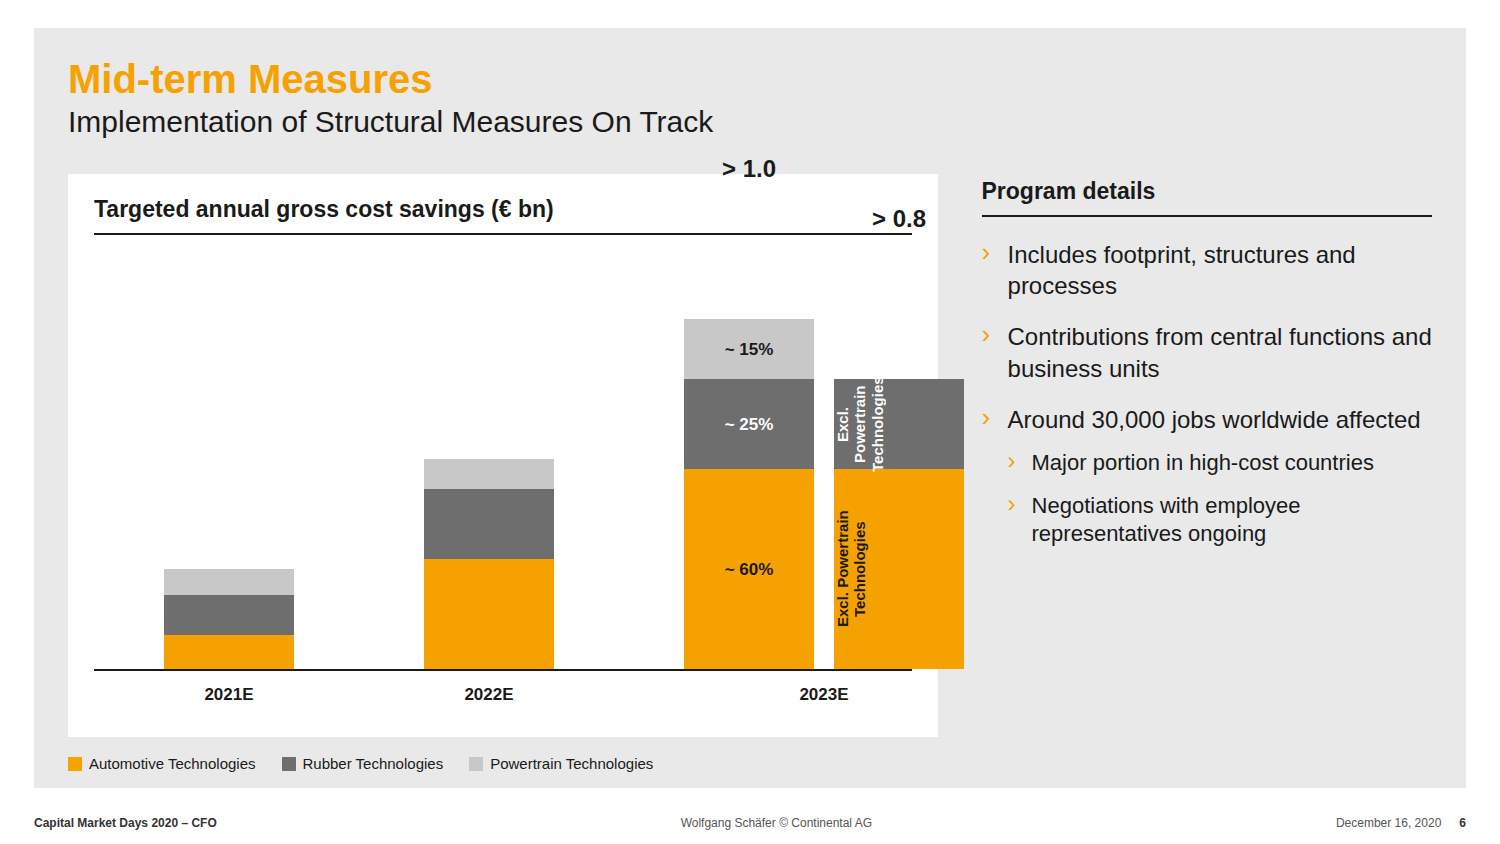Mid-term Measures
Implementation of Structural Measures On Track
Targeted annual gross cost savings (€ bn)
~ 15%
~ 25%
~ 60%
Excl. Powertrain
Technologies
Excl. Powertrain
Technologies
> 1.0
> 0.8
2021E
2022E
2023E
Program details
Includes footprint, structures and processes
Contributions from central functions and business units
Around 30,000 jobs worldwide affected
Major portion in high-cost countries
Negotiations with employee representatives ongoing
Automotive Technologies Rubber Technologies Powertrain Technologies
Capital Market Days 2020 – CFO
Wolfgang Schäfer © Continental AG
December 16, 20206